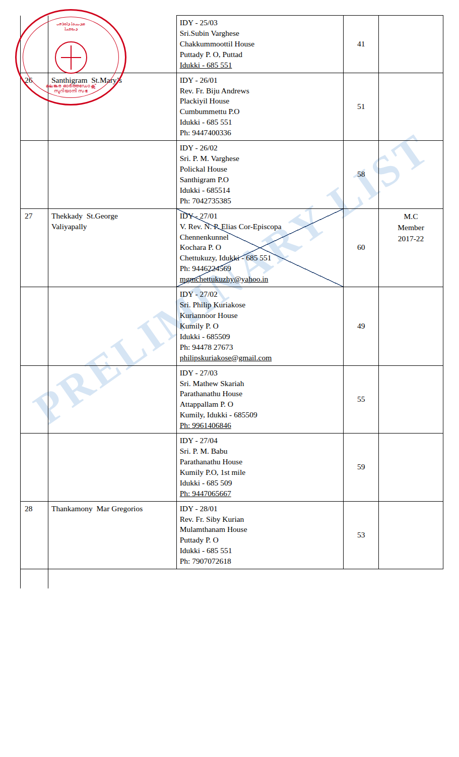ܡܕܝܢܬܐ ܕܐܘܪܗܝ
ܕܝܘܩܢܐ
മലങ്കര ഓർത്തഡോക്സ്
സുറിയാനി സഭ
PRELIMINARY LIST
| | | IDY - 25/03 Sri.Subin Varghese Chakkummoottil House Puttady P. O, Puttad Idukki - 685 551 | 41 | |
| 26 | Santhigram St.Mary’s | IDY - 26/01 Rev. Fr. Biju Andrews Plackiyil House Cumbummettu P.O Idukki - 685 551 Ph: 9447400336 | 51 | |
| | | IDY - 26/02 Sri. P. M. Varghese Polickal House Santhigram P.O Idukki - 685514 Ph: 7042735385 | 58 | |
| 27 | Thekkady St.George Valiyapally | IDY - 27/01 V. Rev. N. P. Elias Cor-Episcopa Chennenkunnel Kochara P. O Chettukuzy, Idukki - 685 551 Ph: 9446224569 mgmchettukuzhy@yahoo.in | 60 | M.C Member 2017-22 |
| | | IDY - 27/02 Sri. Philip Kuriakose Kuriannoor House Kumily P. O Idukki - 685509 Ph: 94478 27673 philipskuriakose@gmail.com | 49 | |
| | | IDY - 27/03 Sri. Mathew Skariah Parathanathu House Attappallam P. O Kumily, Idukki - 685509 Ph: 9961406846 | 55 | |
| | | IDY - 27/04 Sri. P. M. Babu Parathanathu House Kumily P.O, 1st mile Idukki - 685 509 Ph: 9447065667 | 59 | |
| 28 | Thankamony Mar Gregorios | IDY - 28/01 Rev. Fr. Siby Kurian Mulamthanam House Puttady P. O Idukki - 685 551 Ph: 7907072618 | 53 | |